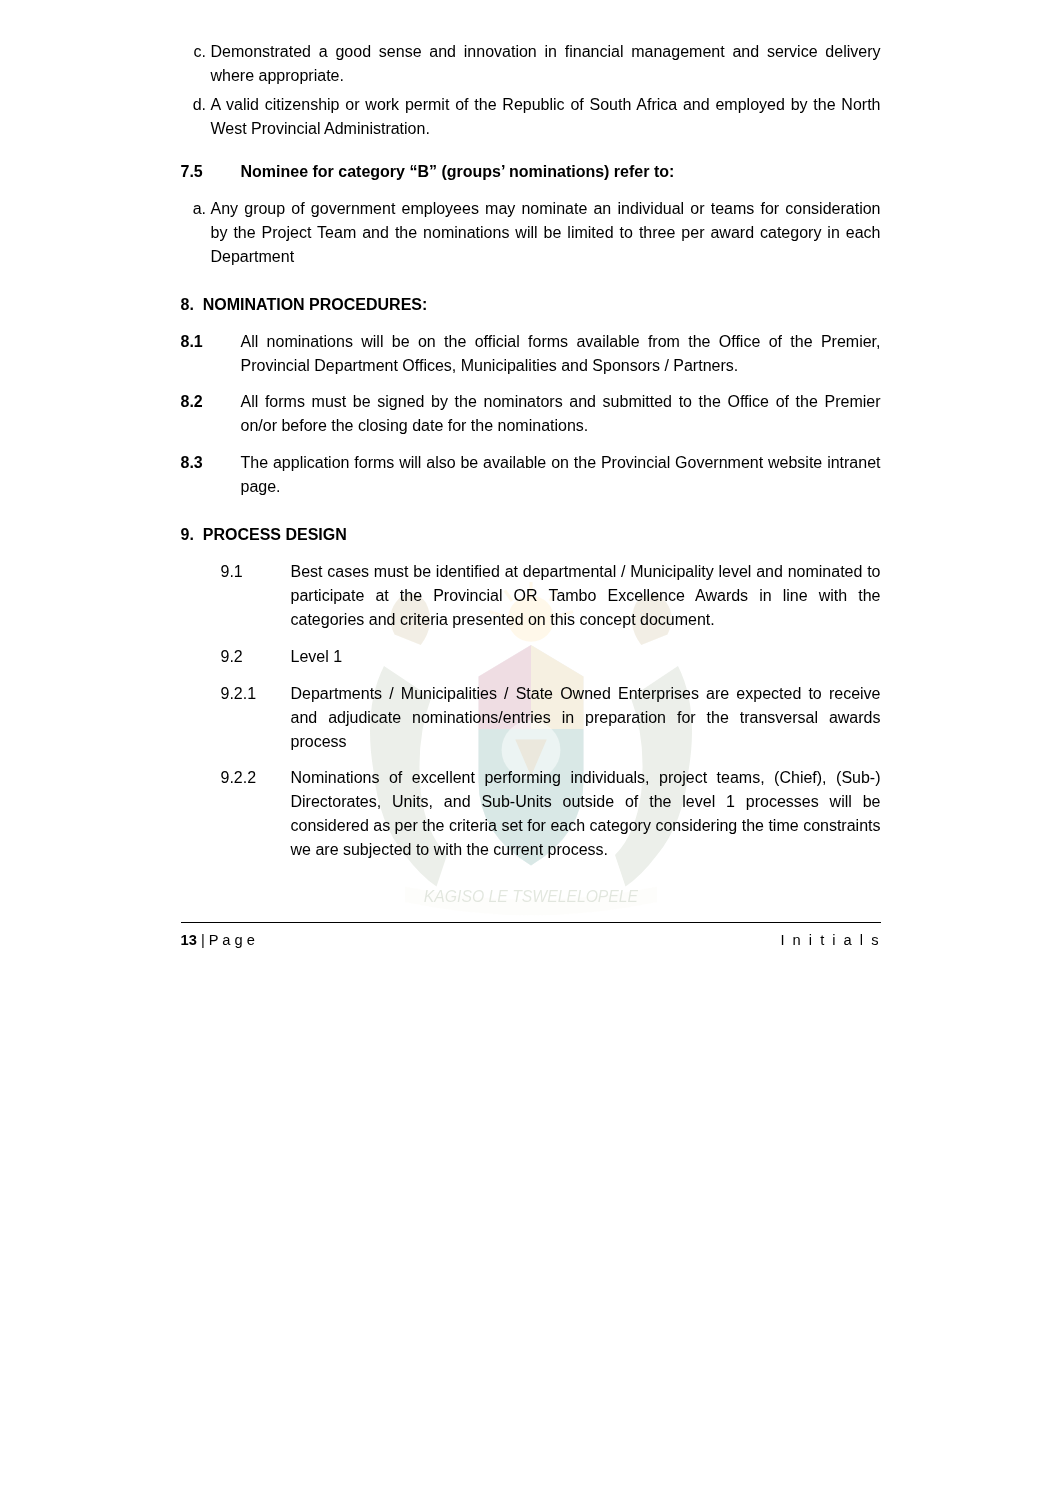KAGISO LE TSWELELOPELE
Demonstrated a good sense and innovation in financial management and service delivery where appropriate.
A valid citizenship or work permit of the Republic of South Africa and employed by the North West Provincial Administration.
7.5
Nominee for category “B” (groups’ nominations) refer to:
Any group of government employees may nominate an individual or teams for consideration by the Project Team and the nominations will be limited to three per award category in each Department
8. NOMINATION PROCEDURES:
8.1
All nominations will be on the official forms available from the Office of the Premier, Provincial Department Offices, Municipalities and Sponsors / Partners.
8.2
All forms must be signed by the nominators and submitted to the Office of the Premier on/or before the closing date for the nominations.
8.3
The application forms will also be available on the Provincial Government website intranet page.
9. PROCESS DESIGN
9.1
Best cases must be identified at departmental / Municipality level and nominated to participate at the Provincial OR Tambo Excellence Awards in line with the categories and criteria presented on this concept document.
9.2
Level 1
9.2.1
Departments / Municipalities / State Owned Enterprises are expected to receive and adjudicate nominations/entries in preparation for the transversal awards process
9.2.2
Nominations of excellent performing individuals, project teams, (Chief), (Sub-) Directorates, Units, and Sub-Units outside of the level 1 processes will be considered as per the criteria set for each category considering the time constraints we are subjected to with the current process.
13 | P a g e
I n i t i a l s